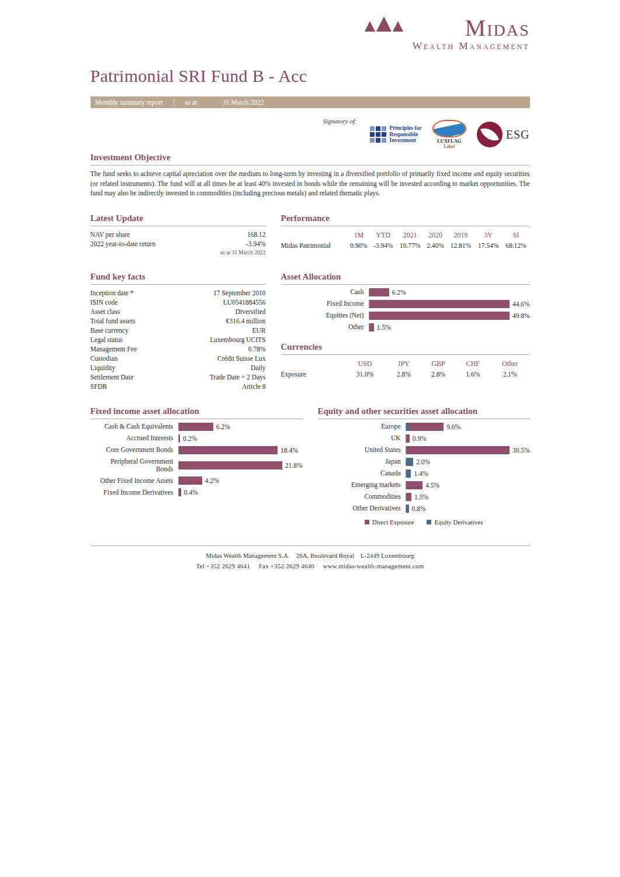Midas
Wealth Management
Patrimonial SRI Fund B - Acc
Monthly summary report | as at 31 March 2022
Signatory of:
Principles for Responsible Investment
LUXFLAG
Label
ESG
Investment Objective
The fund seeks to achieve capital apreciation over the medium to long-term by investing in a diversified portfolio of primarily fixed income and equity securities (or related instruments). The fund will at all times be at least 40% invested in bonds while the remaining will be invested according to market opportunities. The fund may also be indirectly invested in commodities (including precious metals) and related thematic plays.
Latest Update
| NAV per share | 168.12 |
| 2022 year-to-date return | -3.94% |
| as at 31 March 2022 |
Performance
| | 1M | YTD | 2021 | 2020 | 2019 | 3Y | SI |
| --- | --- | --- | --- | --- | --- | --- | --- |
| Midas Patrimonial | 0.90% | -3.94% | 10.77% | 2.40% | 12.81% | 17.54% | 68.12% |
Fund key facts
| Inception date * | 17 September 2010 |
| ISIN code | LU0541884556 |
| Asset class | Diversified |
| Total fund assets | €316.4 million |
| Base currency | EUR |
| Legal status | Luxembourg UCITS |
| Management Fee | 0.78% |
| Custodian | Crédit Suisse Lux |
| Liquidity | Daily |
| Settlement Date | Trade Date + 2 Days |
| SFDR | Article 8 |
Asset Allocation
Cash
6.2%
Fixed Income
44.6%
Equities (Net)
49.8%
Other
1.5%
Currencies
| | USD | JPY | GBP | CHF | Other |
| --- | --- | --- | --- | --- | --- |
| Exposure | 31.0% | 2.8% | 2.8% | 1.6% | 2.1% |
Fixed income asset allocation
Cash & Cash Equivalents
6.2%
Accrued Interests
0.2%
Core Government Bonds
18.4%
Peripheral Government
Bonds
21.8%
Other Fixed Income Assets
4.2%
Fixed Income Derivatives
0.4%
Equity and other securities asset allocation
Europe
9.6%
UK
0.9%
United States
30.5%
Japan
2.0%
Canada
1.4%
Emerging markets
4.5%
Commodities
1.5%
Other Derivatives
0.8%
Direct Exposure Equity Derivatives
Midas Wealth Management S.A. 26A, Boulevard Royal L-2449 Luxembourg
Tel +352 2629 4641 Fax +352 2629 4640 www.midas-wealth-management.com